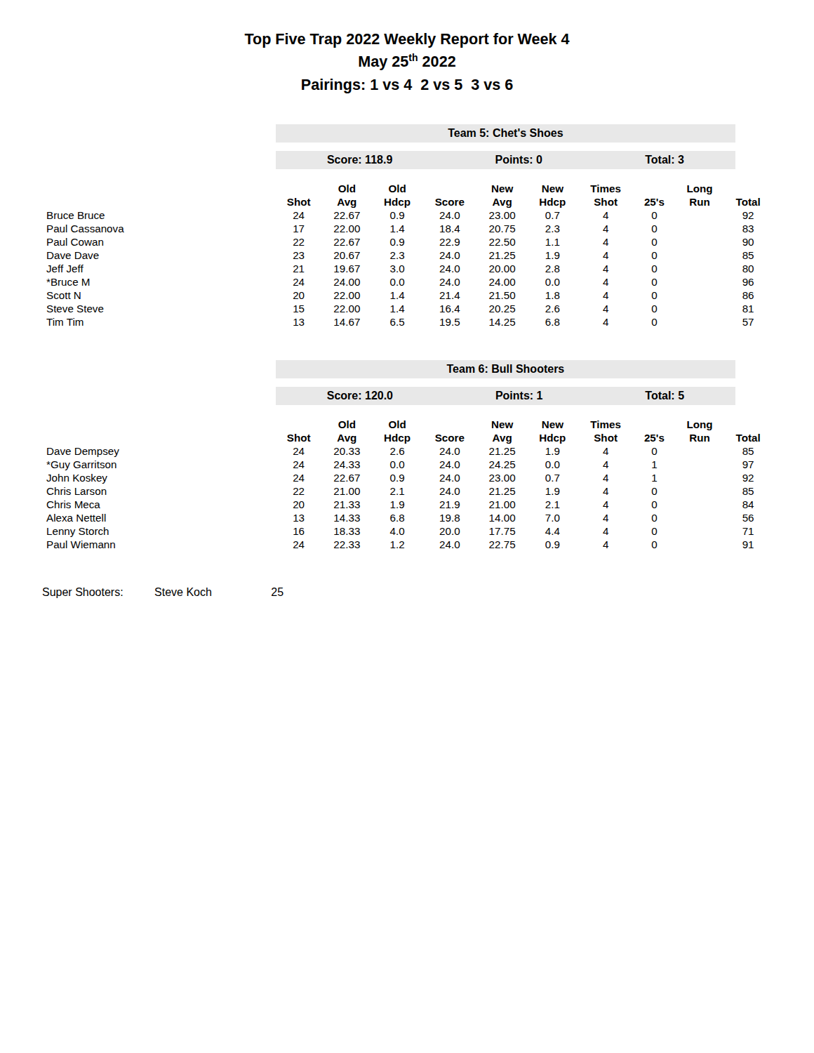Top Five Trap 2022 Weekly Report for Week 4
May 25th 2022
Pairings: 1 vs 4 2 vs 5 3 vs 6
Team 5: Chet's Shoes
Score: 118.9 Points: 0 Total: 3
| | | Old | Old | | New | New | Times | | Long | |
| --- | --- | --- | --- | --- | --- | --- | --- | --- | --- | --- |
| | Shot | Avg | Hdcp | Score | Avg | Hdcp | Shot | 25's | Run | Total |
| Bruce Bruce | 24 | 22.67 | 0.9 | 24.0 | 23.00 | 0.7 | 4 | 0 | | 92 |
| Paul Cassanova | 17 | 22.00 | 1.4 | 18.4 | 20.75 | 2.3 | 4 | 0 | | 83 |
| Paul Cowan | 22 | 22.67 | 0.9 | 22.9 | 22.50 | 1.1 | 4 | 0 | | 90 |
| Dave Dave | 23 | 20.67 | 2.3 | 24.0 | 21.25 | 1.9 | 4 | 0 | | 85 |
| Jeff Jeff | 21 | 19.67 | 3.0 | 24.0 | 20.00 | 2.8 | 4 | 0 | | 80 |
| *Bruce M | 24 | 24.00 | 0.0 | 24.0 | 24.00 | 0.0 | 4 | 0 | | 96 |
| Scott N | 20 | 22.00 | 1.4 | 21.4 | 21.50 | 1.8 | 4 | 0 | | 86 |
| Steve Steve | 15 | 22.00 | 1.4 | 16.4 | 20.25 | 2.6 | 4 | 0 | | 81 |
| Tim Tim | 13 | 14.67 | 6.5 | 19.5 | 14.25 | 6.8 | 4 | 0 | | 57 |
Team 6: Bull Shooters
Score: 120.0 Points: 1 Total: 5
| | | Old | Old | | New | New | Times | | Long | |
| --- | --- | --- | --- | --- | --- | --- | --- | --- | --- | --- |
| | Shot | Avg | Hdcp | Score | Avg | Hdcp | Shot | 25's | Run | Total |
| Dave Dempsey | 24 | 20.33 | 2.6 | 24.0 | 21.25 | 1.9 | 4 | 0 | | 85 |
| *Guy Garritson | 24 | 24.33 | 0.0 | 24.0 | 24.25 | 0.0 | 4 | 1 | | 97 |
| John Koskey | 24 | 22.67 | 0.9 | 24.0 | 23.00 | 0.7 | 4 | 1 | | 92 |
| Chris Larson | 22 | 21.00 | 2.1 | 24.0 | 21.25 | 1.9 | 4 | 0 | | 85 |
| Chris Meca | 20 | 21.33 | 1.9 | 21.9 | 21.00 | 2.1 | 4 | 0 | | 84 |
| Alexa Nettell | 13 | 14.33 | 6.8 | 19.8 | 14.00 | 7.0 | 4 | 0 | | 56 |
| Lenny Storch | 16 | 18.33 | 4.0 | 20.0 | 17.75 | 4.4 | 4 | 0 | | 71 |
| Paul Wiemann | 24 | 22.33 | 1.2 | 24.0 | 22.75 | 0.9 | 4 | 0 | | 91 |
Super Shooters: Steve Koch 25